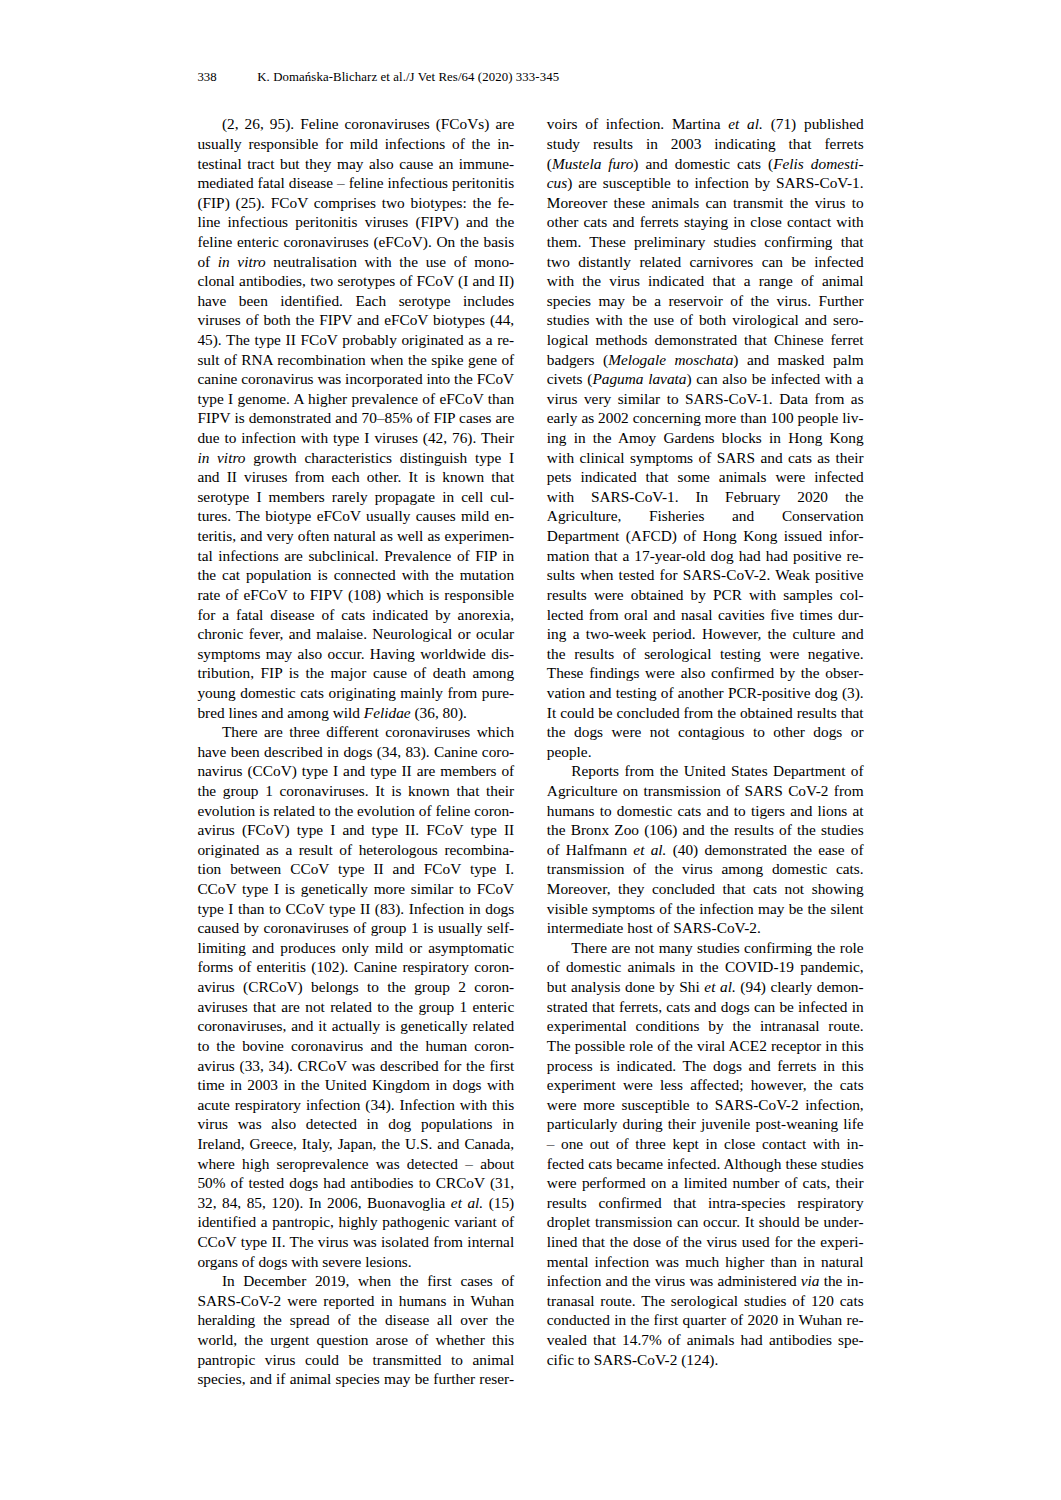338 K. Domańska-Blicharz et al./J Vet Res/64 (2020) 333-345
(2, 26, 95). Feline coronaviruses (FCoVs) are usually responsible for mild infections of the intestinal tract but they may also cause an immune-mediated fatal disease – feline infectious peritonitis (FIP) (25). FCoV comprises two biotypes: the feline infectious peritonitis viruses (FIPV) and the feline enteric coronaviruses (eFCoV). On the basis of in vitro neutralisation with the use of monoclonal antibodies, two serotypes of FCoV (I and II) have been identified. Each serotype includes viruses of both the FIPV and eFCoV biotypes (44, 45). The type II FCoV probably originated as a result of RNA recombination when the spike gene of canine coronavirus was incorporated into the FCoV type I genome. A higher prevalence of eFCoV than FIPV is demonstrated and 70–85% of FIP cases are due to infection with type I viruses (42, 76). Their in vitro growth characteristics distinguish type I and II viruses from each other. It is known that serotype I members rarely propagate in cell cultures. The biotype eFCoV usually causes mild enteritis, and very often natural as well as experimental infections are subclinical. Prevalence of FIP in the cat population is connected with the mutation rate of eFCoV to FIPV (108) which is responsible for a fatal disease of cats indicated by anorexia, chronic fever, and malaise. Neurological or ocular symptoms may also occur. Having worldwide distribution, FIP is the major cause of death among young domestic cats originating mainly from purebred lines and among wild Felidae (36, 80).
There are three different coronaviruses which have been described in dogs (34, 83). Canine coronavirus (CCoV) type I and type II are members of the group 1 coronaviruses. It is known that their evolution is related to the evolution of feline coronavirus (FCoV) type I and type II. FCoV type II originated as a result of heterologous recombination between CCoV type II and FCoV type I. CCoV type I is genetically more similar to FCoV type I than to CCoV type II (83). Infection in dogs caused by coronaviruses of group 1 is usually self-limiting and produces only mild or asymptomatic forms of enteritis (102). Canine respiratory coronavirus (CRCoV) belongs to the group 2 coronaviruses that are not related to the group 1 enteric coronaviruses, and it actually is genetically related to the bovine coronavirus and the human coronavirus (33, 34). CRCoV was described for the first time in 2003 in the United Kingdom in dogs with acute respiratory infection (34). Infection with this virus was also detected in dog populations in Ireland, Greece, Italy, Japan, the U.S. and Canada, where high seroprevalence was detected – about 50% of tested dogs had antibodies to CRCoV (31, 32, 84, 85, 120). In 2006, Buonavoglia et al. (15) identified a pantropic, highly pathogenic variant of CCoV type II. The virus was isolated from internal organs of dogs with severe lesions.
In December 2019, when the first cases of SARS-CoV-2 were reported in humans in Wuhan heralding the spread of the disease all over the world, the urgent question arose of whether this pantropic virus could be transmitted to animal species, and if animal species may be further reservoirs of infection. Martina et al. (71) published study results in 2003 indicating that ferrets (Mustela furo) and domestic cats (Felis domesticus) are susceptible to infection by SARS-CoV-1. Moreover these animals can transmit the virus to other cats and ferrets staying in close contact with them. These preliminary studies confirming that two distantly related carnivores can be infected with the virus indicated that a range of animal species may be a reservoir of the virus. Further studies with the use of both virological and serological methods demonstrated that Chinese ferret badgers (Melogale moschata) and masked palm civets (Paguma lavata) can also be infected with a virus very similar to SARS-CoV-1. Data from as early as 2002 concerning more than 100 people living in the Amoy Gardens blocks in Hong Kong with clinical symptoms of SARS and cats as their pets indicated that some animals were infected with SARS-CoV-1. In February 2020 the Agriculture, Fisheries and Conservation Department (AFCD) of Hong Kong issued information that a 17-year-old dog had had positive results when tested for SARS-CoV-2. Weak positive results were obtained by PCR with samples collected from oral and nasal cavities five times during a two-week period. However, the culture and the results of serological testing were negative. These findings were also confirmed by the observation and testing of another PCR-positive dog (3). It could be concluded from the obtained results that the dogs were not contagious to other dogs or people.
Reports from the United States Department of Agriculture on transmission of SARS CoV-2 from humans to domestic cats and to tigers and lions at the Bronx Zoo (106) and the results of the studies of Halfmann et al. (40) demonstrated the ease of transmission of the virus among domestic cats. Moreover, they concluded that cats not showing visible symptoms of the infection may be the silent intermediate host of SARS-CoV-2.
There are not many studies confirming the role of domestic animals in the COVID-19 pandemic, but analysis done by Shi et al. (94) clearly demonstrated that ferrets, cats and dogs can be infected in experimental conditions by the intranasal route. The possible role of the viral ACE2 receptor in this process is indicated. The dogs and ferrets in this experiment were less affected; however, the cats were more susceptible to SARS-CoV-2 infection, particularly during their juvenile post-weaning life – one out of three kept in close contact with infected cats became infected. Although these studies were performed on a limited number of cats, their results confirmed that intra-species respiratory droplet transmission can occur. It should be underlined that the dose of the virus used for the experimental infection was much higher than in natural infection and the virus was administered via the intranasal route. The serological studies of 120 cats conducted in the first quarter of 2020 in Wuhan revealed that 14.7% of animals had antibodies specific to SARS-CoV-2 (124).